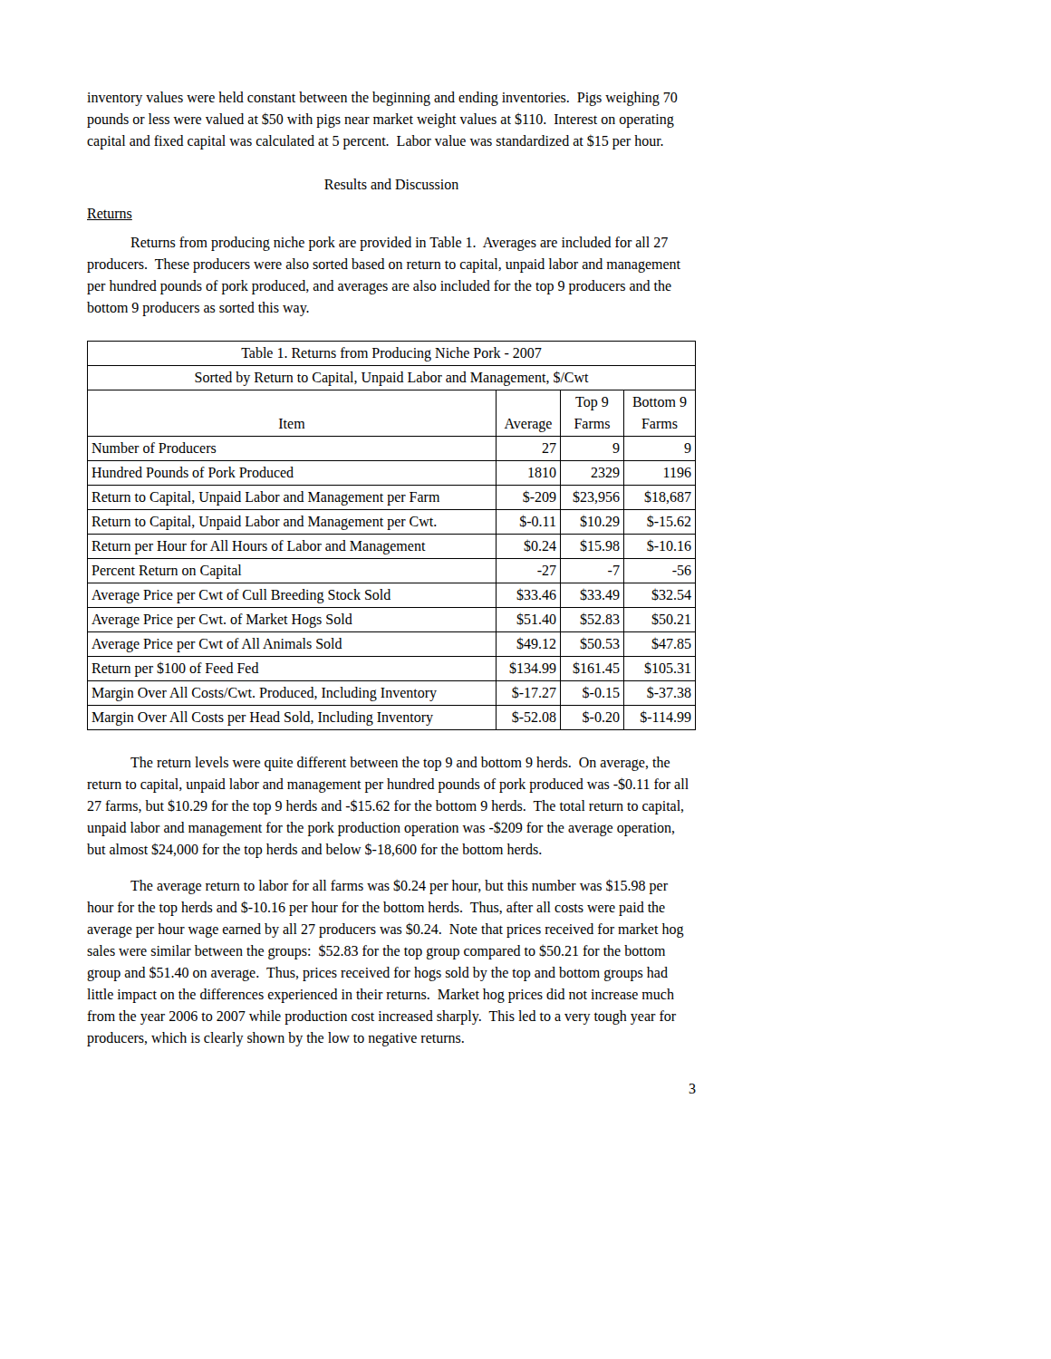inventory values were held constant between the beginning and ending inventories. Pigs weighing 70 pounds or less were valued at $50 with pigs near market weight values at $110. Interest on operating capital and fixed capital was calculated at 5 percent. Labor value was standardized at $15 per hour.
Results and Discussion
Returns
Returns from producing niche pork are provided in Table 1. Averages are included for all 27 producers. These producers were also sorted based on return to capital, unpaid labor and management per hundred pounds of pork produced, and averages are also included for the top 9 producers and the bottom 9 producers as sorted this way.
| Table 1. Returns from Producing Niche Pork - 2007 |
| Sorted by Return to Capital, Unpaid Labor and Management, $/Cwt |
| Item | Average | Top 9 Farms | Bottom 9 Farms |
| Number of Producers | 27 | 9 | 9 |
| Hundred Pounds of Pork Produced | 1810 | 2329 | 1196 |
| Return to Capital, Unpaid Labor and Management per Farm | $-209 | $23,956 | $18,687 |
| Return to Capital, Unpaid Labor and Management per Cwt. | $-0.11 | $10.29 | $-15.62 |
| Return per Hour for All Hours of Labor and Management | $0.24 | $15.98 | $-10.16 |
| Percent Return on Capital | -27 | -7 | -56 |
| Average Price per Cwt of Cull Breeding Stock Sold | $33.46 | $33.49 | $32.54 |
| Average Price per Cwt. of Market Hogs Sold | $51.40 | $52.83 | $50.21 |
| Average Price per Cwt of All Animals Sold | $49.12 | $50.53 | $47.85 |
| Return per $100 of Feed Fed | $134.99 | $161.45 | $105.31 |
| Margin Over All Costs/Cwt. Produced, Including Inventory | $-17.27 | $-0.15 | $-37.38 |
| Margin Over All Costs per Head Sold, Including Inventory | $-52.08 | $-0.20 | $-114.99 |
The return levels were quite different between the top 9 and bottom 9 herds. On average, the return to capital, unpaid labor and management per hundred pounds of pork produced was -$0.11 for all 27 farms, but $10.29 for the top 9 herds and -$15.62 for the bottom 9 herds. The total return to capital, unpaid labor and management for the pork production operation was -$209 for the average operation, but almost $24,000 for the top herds and below $-18,600 for the bottom herds.
The average return to labor for all farms was $0.24 per hour, but this number was $15.98 per hour for the top herds and $-10.16 per hour for the bottom herds. Thus, after all costs were paid the average per hour wage earned by all 27 producers was $0.24. Note that prices received for market hog sales were similar between the groups: $52.83 for the top group compared to $50.21 for the bottom group and $51.40 on average. Thus, prices received for hogs sold by the top and bottom groups had little impact on the differences experienced in their returns. Market hog prices did not increase much from the year 2006 to 2007 while production cost increased sharply. This led to a very tough year for producers, which is clearly shown by the low to negative returns.
3